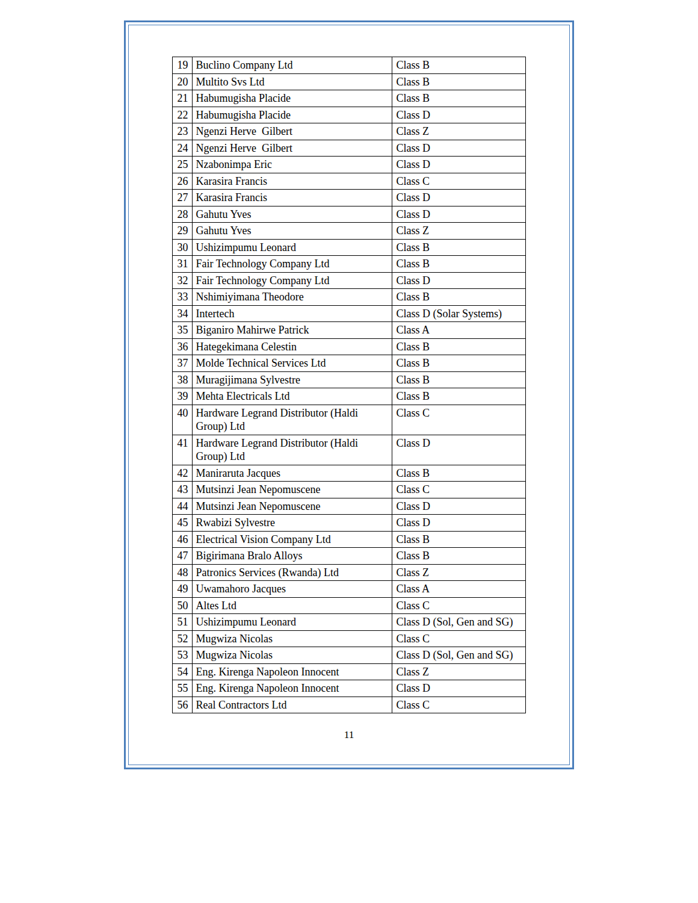| 19 | Buclino Company Ltd | Class B |
| 20 | Multito Svs Ltd | Class B |
| 21 | Habumugisha Placide | Class B |
| 22 | Habumugisha Placide | Class D |
| 23 | Ngenzi Herve Gilbert | Class Z |
| 24 | Ngenzi Herve Gilbert | Class D |
| 25 | Nzabonimpa Eric | Class D |
| 26 | Karasira Francis | Class C |
| 27 | Karasira Francis | Class D |
| 28 | Gahutu Yves | Class D |
| 29 | Gahutu Yves | Class Z |
| 30 | Ushizimpumu Leonard | Class B |
| 31 | Fair Technology Company Ltd | Class B |
| 32 | Fair Technology Company Ltd | Class D |
| 33 | Nshimiyimana Theodore | Class B |
| 34 | Intertech | Class D (Solar Systems) |
| 35 | Biganiro Mahirwe Patrick | Class A |
| 36 | Hategekimana Celestin | Class B |
| 37 | Molde Technical Services Ltd | Class B |
| 38 | Muragijimana Sylvestre | Class B |
| 39 | Mehta Electricals Ltd | Class B |
| 40 | Hardware Legrand Distributor (Haldi Group) Ltd | Class C |
| 41 | Hardware Legrand Distributor (Haldi Group) Ltd | Class D |
| 42 | Maniraruta Jacques | Class B |
| 43 | Mutsinzi Jean Nepomuscene | Class C |
| 44 | Mutsinzi Jean Nepomuscene | Class D |
| 45 | Rwabizi Sylvestre | Class D |
| 46 | Electrical Vision Company Ltd | Class B |
| 47 | Bigirimana Bralo Alloys | Class B |
| 48 | Patronics Services (Rwanda) Ltd | Class Z |
| 49 | Uwamahoro Jacques | Class A |
| 50 | Altes Ltd | Class C |
| 51 | Ushizimpumu Leonard | Class D (Sol, Gen and SG) |
| 52 | Mugwiza Nicolas | Class C |
| 53 | Mugwiza Nicolas | Class D (Sol, Gen and SG) |
| 54 | Eng. Kirenga Napoleon Innocent | Class Z |
| 55 | Eng. Kirenga Napoleon Innocent | Class D |
| 56 | Real Contractors Ltd | Class C |
11